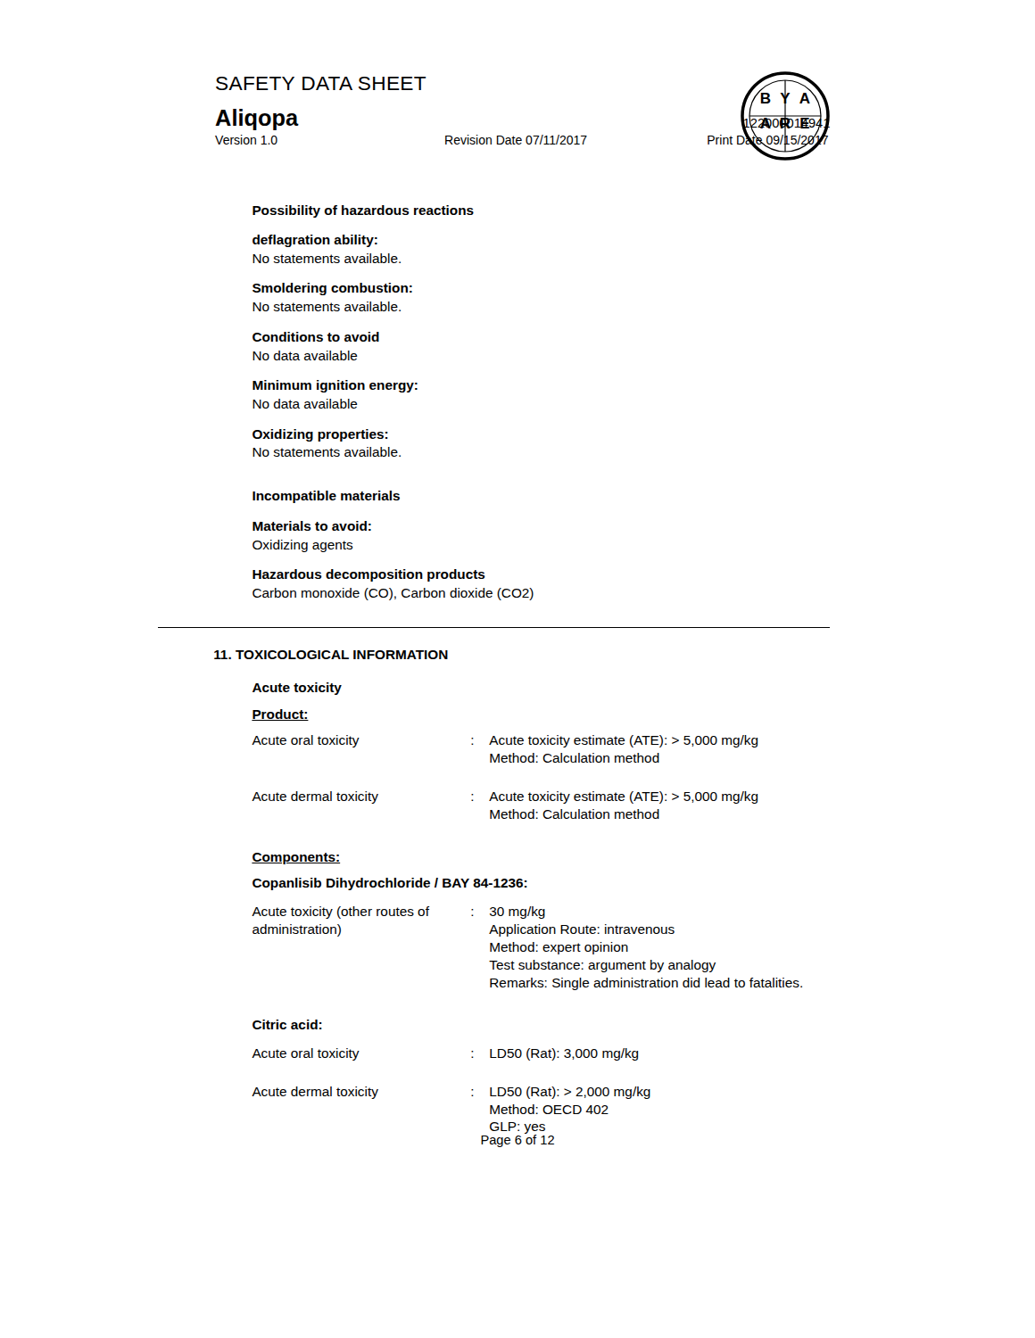B A A E Y R
SAFETY DATA SHEET
Aliqopa 122000014941
Version 1.0 Revision Date 07/11/2017 Print Date 09/15/2017
Possibility of hazardous reactions
deflagration ability:
No statements available.
Smoldering combustion:
No statements available.
Conditions to avoid
No data available
Minimum ignition energy:
No data available
Oxidizing properties:
No statements available.
Incompatible materials
Materials to avoid:
Oxidizing agents
Hazardous decomposition products
Carbon monoxide (CO), Carbon dioxide (CO2)
11. TOXICOLOGICAL INFORMATION
Acute toxicity
Product:
| Acute oral toxicity | : | Acute toxicity estimate (ATE): > 5,000 mg/kg Method: Calculation method |
| Acute dermal toxicity | : | Acute toxicity estimate (ATE): > 5,000 mg/kg Method: Calculation method |
Components:
Copanlisib Dihydrochloride / BAY 84-1236:
| Acute toxicity (other routes of administration) | : | 30 mg/kg Application Route: intravenous Method: expert opinion Test substance: argument by analogy Remarks: Single administration did lead to fatalities. |
Citric acid:
| Acute oral toxicity | : | LD50 (Rat): 3,000 mg/kg |
| Acute dermal toxicity | : | LD50 (Rat): > 2,000 mg/kg Method: OECD 402 GLP: yes |
Page 6 of 12